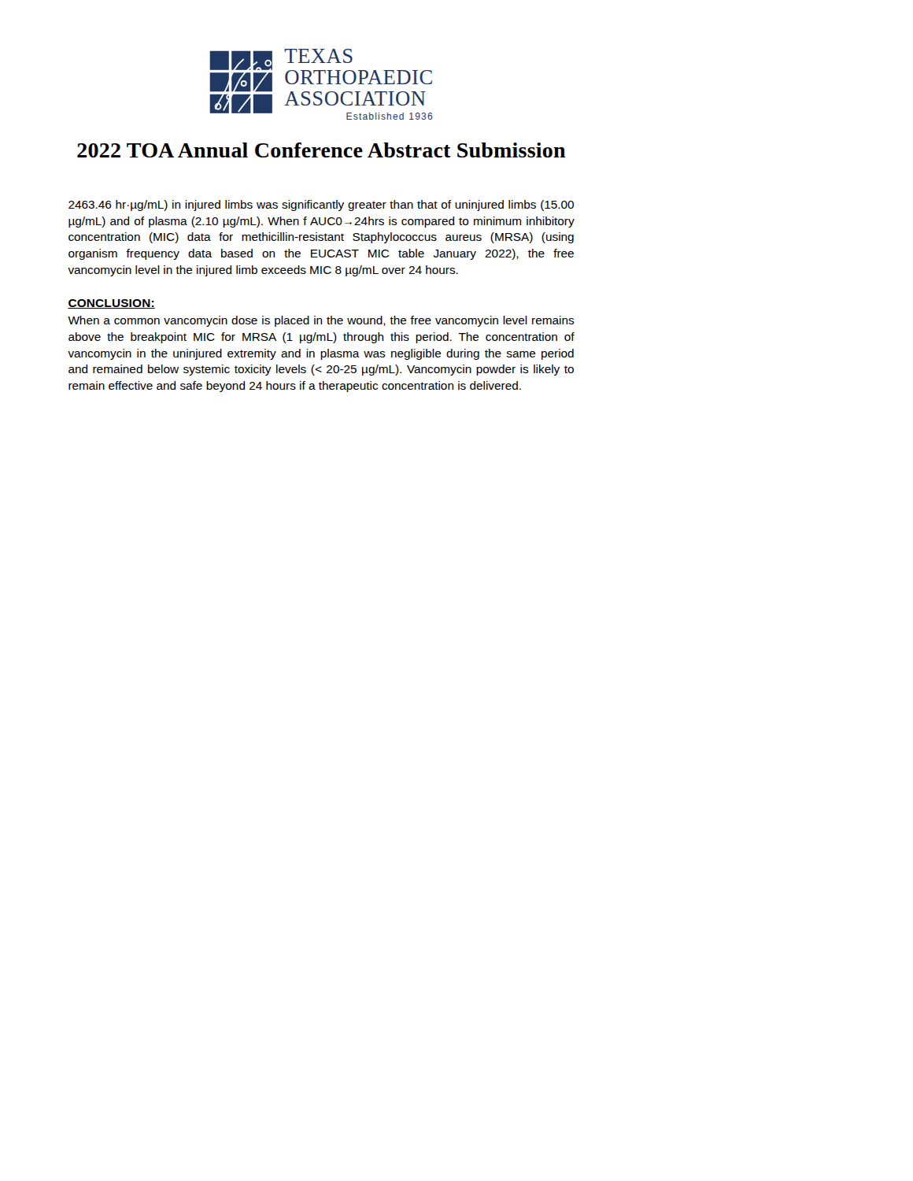TEXAS ORTHOPAEDIC ASSOCIATION Established 1936
2022 TOA Annual Conference Abstract Submission
2463.46 hr·µg/mL) in injured limbs was significantly greater than that of uninjured limbs (15.00 µg/mL) and of plasma (2.10 µg/mL). When f AUC0→24hrs is compared to minimum inhibitory concentration (MIC) data for methicillin-resistant Staphylococcus aureus (MRSA) (using organism frequency data based on the EUCAST MIC table January 2022), the free vancomycin level in the injured limb exceeds MIC 8 µg/mL over 24 hours.
Conclusion:
When a common vancomycin dose is placed in the wound, the free vancomycin level remains above the breakpoint MIC for MRSA (1 µg/mL) through this period. The concentration of vancomycin in the uninjured extremity and in plasma was negligible during the same period and remained below systemic toxicity levels (< 20-25 µg/mL). Vancomycin powder is likely to remain effective and safe beyond 24 hours if a therapeutic concentration is delivered.